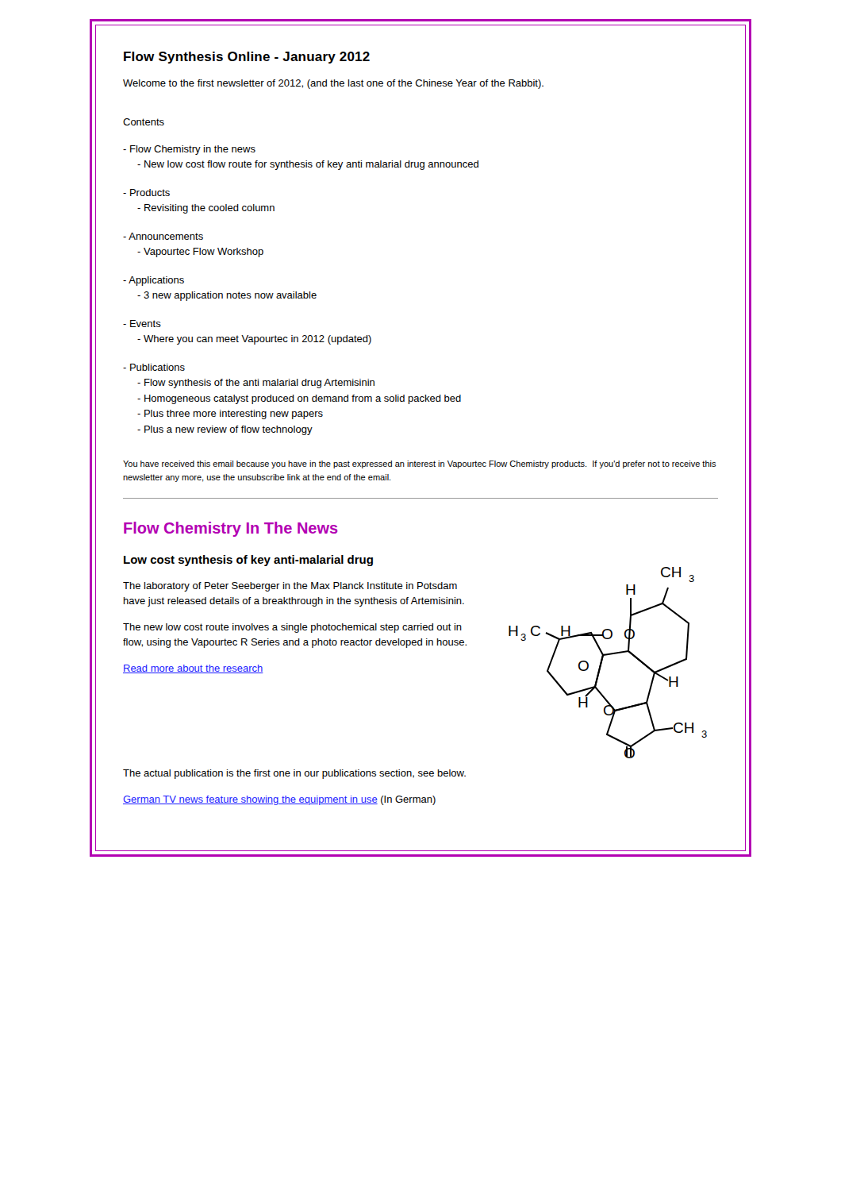Flow Synthesis Online - January 2012
Welcome to the first newsletter of 2012, (and the last one of the Chinese Year of the Rabbit).
Contents
- Flow Chemistry in the news
- New low cost flow route for synthesis of key anti malarial drug announced
- Products
- Revisiting the cooled column
- Announcements
- Vapourtec Flow Workshop
- Applications
- 3 new application notes now available
- Events
- Where you can meet Vapourtec in 2012 (updated)
- Publications
- Flow synthesis of the anti malarial drug Artemisinin
- Homogeneous catalyst produced on demand from a solid packed bed
- Plus three more interesting new papers
- Plus a new review of flow technology
You have received this email because you have in the past expressed an interest in Vapourtec Flow Chemistry products. If you'd prefer not to receive this newsletter any more, use the unsubscribe link at the end of the email.
Flow Chemistry In The News
CH 3 H H C H 3 O O O H O H CH 3 O
Low cost synthesis of key anti-malarial drug
The laboratory of Peter Seeberger in the Max Planck Institute in Potsdam have just released details of a breakthrough in the synthesis of Artemisinin.
The new low cost route involves a single photochemical step carried out in flow, using the Vapourtec R Series and a photo reactor developed in house.
Read more about the research
The actual publication is the first one in our publications section, see below.
German TV news feature showing the equipment in use (In German)